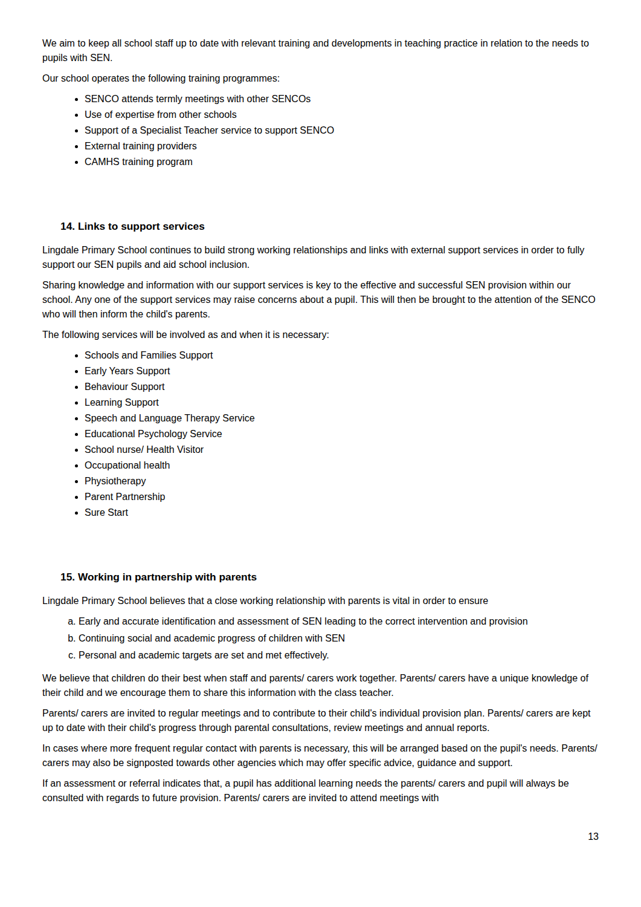We aim to keep all school staff up to date with relevant training and developments in teaching practice in relation to the needs to pupils with SEN.
Our school operates the following training programmes:
SENCO attends termly meetings with other SENCOs
Use of expertise from other schools
Support of a Specialist Teacher service to support SENCO
External training providers
CAMHS training program
14. Links to support services
Lingdale Primary School continues to build strong working relationships and links with external support services in order to fully support our SEN pupils and aid school inclusion.
Sharing knowledge and information with our support services is key to the effective and successful SEN provision within our school. Any one of the support services may raise concerns about a pupil. This will then be brought to the attention of the SENCO who will then inform the child's parents.
The following services will be involved as and when it is necessary:
Schools and Families Support
Early Years Support
Behaviour Support
Learning Support
Speech and Language Therapy Service
Educational Psychology Service
School nurse/ Health Visitor
Occupational health
Physiotherapy
Parent Partnership
Sure Start
15. Working in partnership with parents
Lingdale Primary School believes that a close working relationship with parents is vital in order to ensure
Early and accurate identification and assessment of SEN leading to the correct intervention and provision
Continuing social and academic progress of children with SEN
Personal and academic targets are set and met effectively.
We believe that children do their best when staff and parents/ carers work together. Parents/ carers have a unique knowledge of their child and we encourage them to share this information with the class teacher.
Parents/ carers are invited to regular meetings and to contribute to their child's individual provision plan. Parents/ carers are kept up to date with their child's progress through parental consultations, review meetings and annual reports.
In cases where more frequent regular contact with parents is necessary, this will be arranged based on the pupil's needs. Parents/ carers may also be signposted towards other agencies which may offer specific advice, guidance and support.
If an assessment or referral indicates that, a pupil has additional learning needs the parents/ carers and pupil will always be consulted with regards to future provision. Parents/ carers are invited to attend meetings with
13